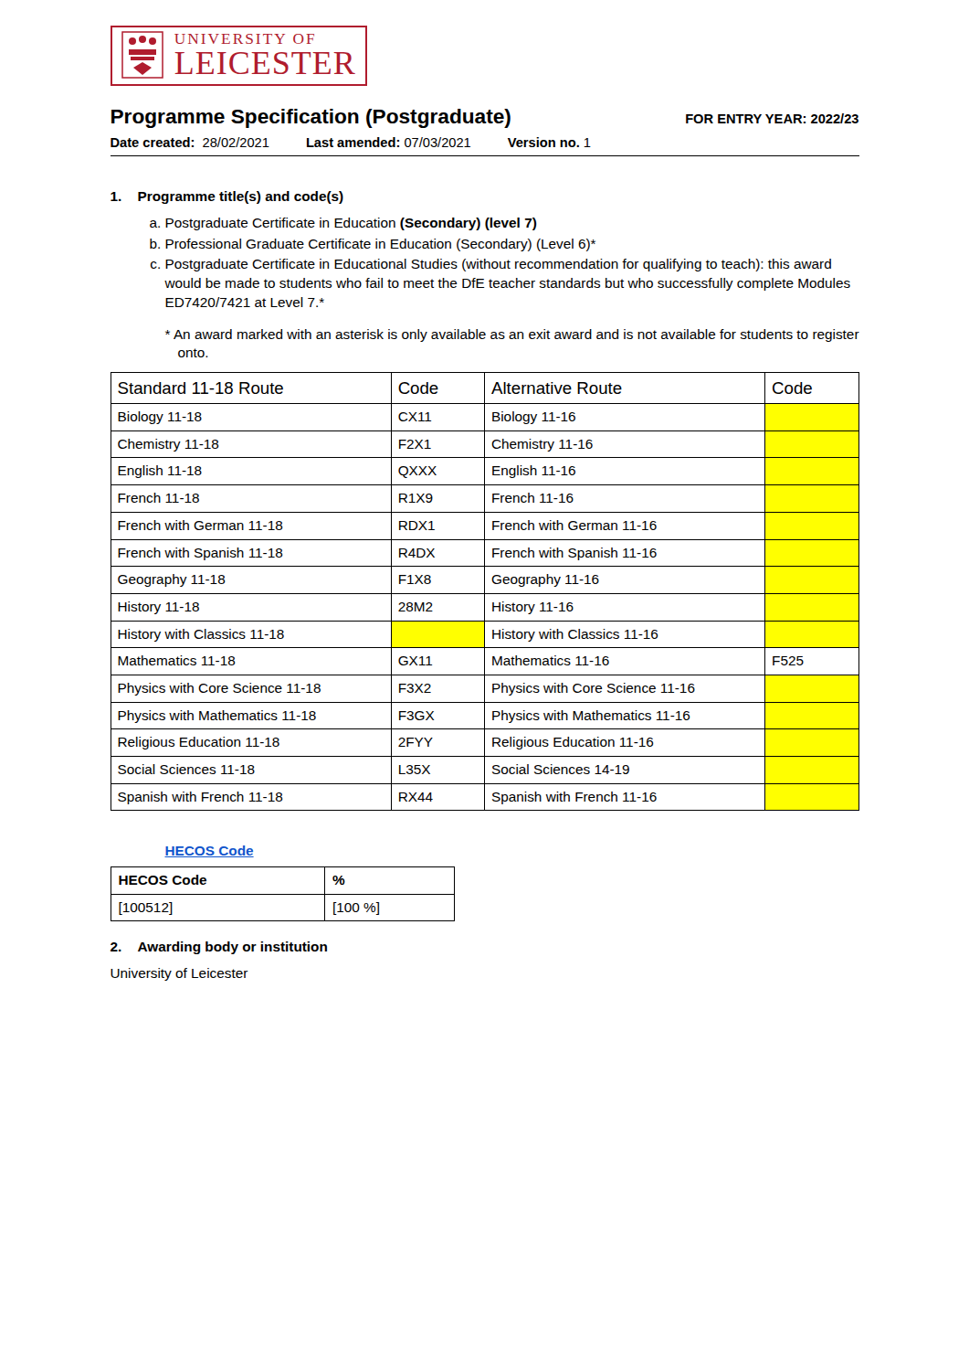UNIVERSITY OF LEICESTER
Programme Specification (Postgraduate)
FOR ENTRY YEAR: 2022/23
Date created: 28/02/2021 Last amended: 07/03/2021 Version no. 1
Programme title(s) and code(s)
Postgraduate Certificate in Education (Secondary) (level 7)
Professional Graduate Certificate in Education (Secondary) (Level 6)*
Postgraduate Certificate in Educational Studies (without recommendation for qualifying to teach): this award would be made to students who fail to meet the DfE teacher standards but who successfully complete Modules ED7420/7421 at Level 7.*
* An award marked with an asterisk is only available as an exit award and is not available for students to register onto.
| Standard 11-18 Route | Code | Alternative Route | Code |
| --- | --- | --- | --- |
| Biology 11-18 | CX11 | Biology 11-16 | |
| Chemistry 11-18 | F2X1 | Chemistry 11-16 | |
| English 11-18 | QXXX | English 11-16 | |
| French 11-18 | R1X9 | French 11-16 | |
| French with German 11-18 | RDX1 | French with German 11-16 | |
| French with Spanish 11-18 | R4DX | French with Spanish 11-16 | |
| Geography 11-18 | F1X8 | Geography 11-16 | |
| History 11-18 | 28M2 | History 11-16 | |
| History with Classics 11-18 | | History with Classics 11-16 | |
| Mathematics 11-18 | GX11 | Mathematics 11-16 | F525 |
| Physics with Core Science 11-18 | F3X2 | Physics with Core Science 11-16 | |
| Physics with Mathematics 11-18 | F3GX | Physics with Mathematics 11-16 | |
| Religious Education 11-18 | 2FYY | Religious Education 11-16 | |
| Social Sciences 11-18 | L35X | Social Sciences 14-19 | |
| Spanish with French 11-18 | RX44 | Spanish with French 11-16 | |
HECOS Code
| HECOS Code | % |
| --- | --- |
| [100512] | [100 %] |
Awarding body or institution
University of Leicester